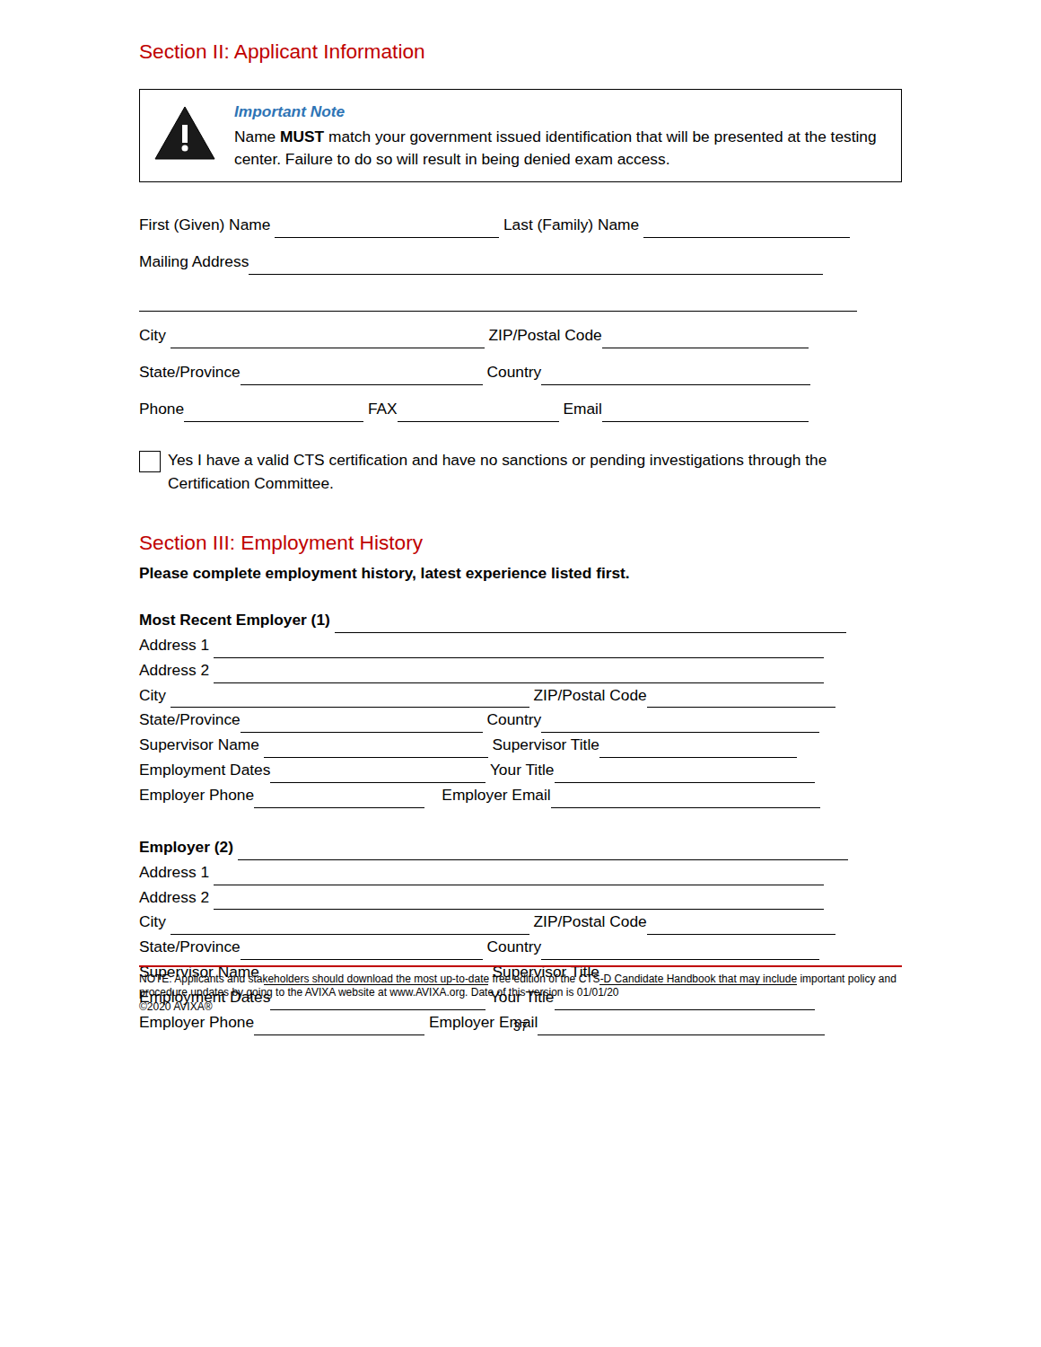Section II: Applicant Information
Important Note
Name MUST match your government issued identification that will be presented at the testing center. Failure to do so will result in being denied exam access.
First (Given) Name Last (Family) Name
Mailing Address
City ZIP/Postal Code
State/Province Country
Phone FAX Email
Yes I have a valid CTS certification and have no sanctions or pending investigations through the Certification Committee.
Section III: Employment History
Please complete employment history, latest experience listed first.
Most Recent Employer (1)
Address 1
Address 2
City ZIP/Postal Code
State/Province Country
Supervisor Name Supervisor Title
Employment Dates Your Title
Employer Phone Employer Email
Employer (2)
Address 1
Address 2
City ZIP/Postal Code
State/Province Country
Supervisor Name Supervisor Title
Employment Dates Your Title
Employer Phone Employer Email
NOTE: Applicants and stakeholders should download the most up-to-date free edition of the CTS-D Candidate Handbook that may include important policy and procedure updates by going to the AVIXA website at www.AVIXA.org. Date of this version is 01/01/20
©2020 AVIXA®
37